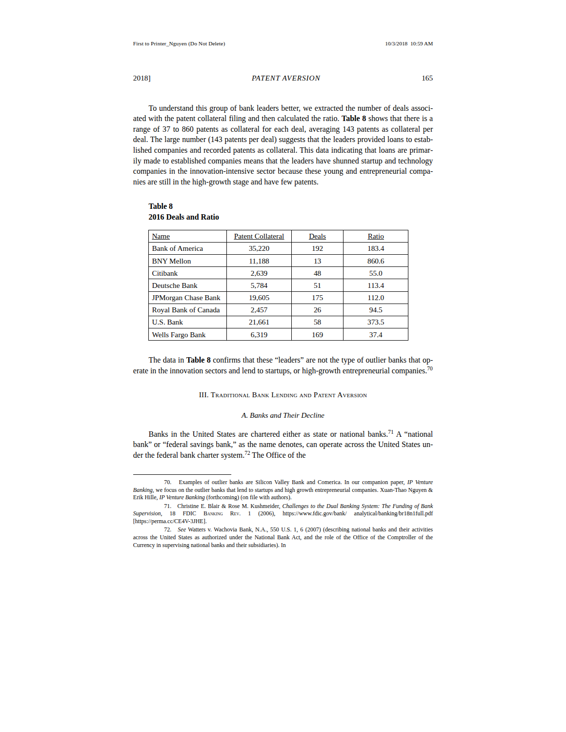First to Printer_Nguyen (Do Not Delete) 10/3/2018 10:59 AM
2018] PATENT AVERSION 165
To understand this group of bank leaders better, we extracted the number of deals associated with the patent collateral filing and then calculated the ratio. Table 8 shows that there is a range of 37 to 860 patents as collateral for each deal, averaging 143 patents as collateral per deal. The large number (143 patents per deal) suggests that the leaders provided loans to established companies and recorded patents as collateral. This data indicating that loans are primarily made to established companies means that the leaders have shunned startup and technology companies in the innovation-intensive sector because these young and entrepreneurial companies are still in the high-growth stage and have few patents.
Table 8
2016 Deals and Ratio
| Name | Patent Collateral | Deals | Ratio |
| --- | --- | --- | --- |
| Bank of America | 35,220 | 192 | 183.4 |
| BNY Mellon | 11,188 | 13 | 860.6 |
| Citibank | 2,639 | 48 | 55.0 |
| Deutsche Bank | 5,784 | 51 | 113.4 |
| JPMorgan Chase Bank | 19,605 | 175 | 112.0 |
| Royal Bank of Canada | 2,457 | 26 | 94.5 |
| U.S. Bank | 21,661 | 58 | 373.5 |
| Wells Fargo Bank | 6,319 | 169 | 37.4 |
The data in Table 8 confirms that these “leaders” are not the type of outlier banks that operate in the innovation sectors and lend to startups, or high-growth entrepreneurial companies.70
III. Traditional Bank Lending and Patent Aversion
A. Banks and Their Decline
Banks in the United States are chartered either as state or national banks.71 A “national bank” or “federal savings bank,” as the name denotes, can operate across the United States under the federal bank charter system.72 The Office of the
70. Examples of outlier banks are Silicon Valley Bank and Comerica. In our companion paper, IP Venture Banking, we focus on the outlier banks that lend to startups and high growth entrepreneurial companies. Xuan-Thao Nguyen & Erik Hille, IP Venture Banking (forthcoming) (on file with authors).
71. Christine E. Blair & Rose M. Kushmeider, Challenges to the Dual Banking System: The Funding of Bank Supervision, 18 FDIC Banking Rev. 1 (2006), https://www.fdic.gov/bank/ analytical/banking/br18n1full.pdf [https://perma.cc/CE4V-3JHE].
72. See Watters v. Wachovia Bank, N.A., 550 U.S. 1, 6 (2007) (describing national banks and their activities across the United States as authorized under the National Bank Act, and the role of the Office of the Comptroller of the Currency in supervising national banks and their subsidiaries). In